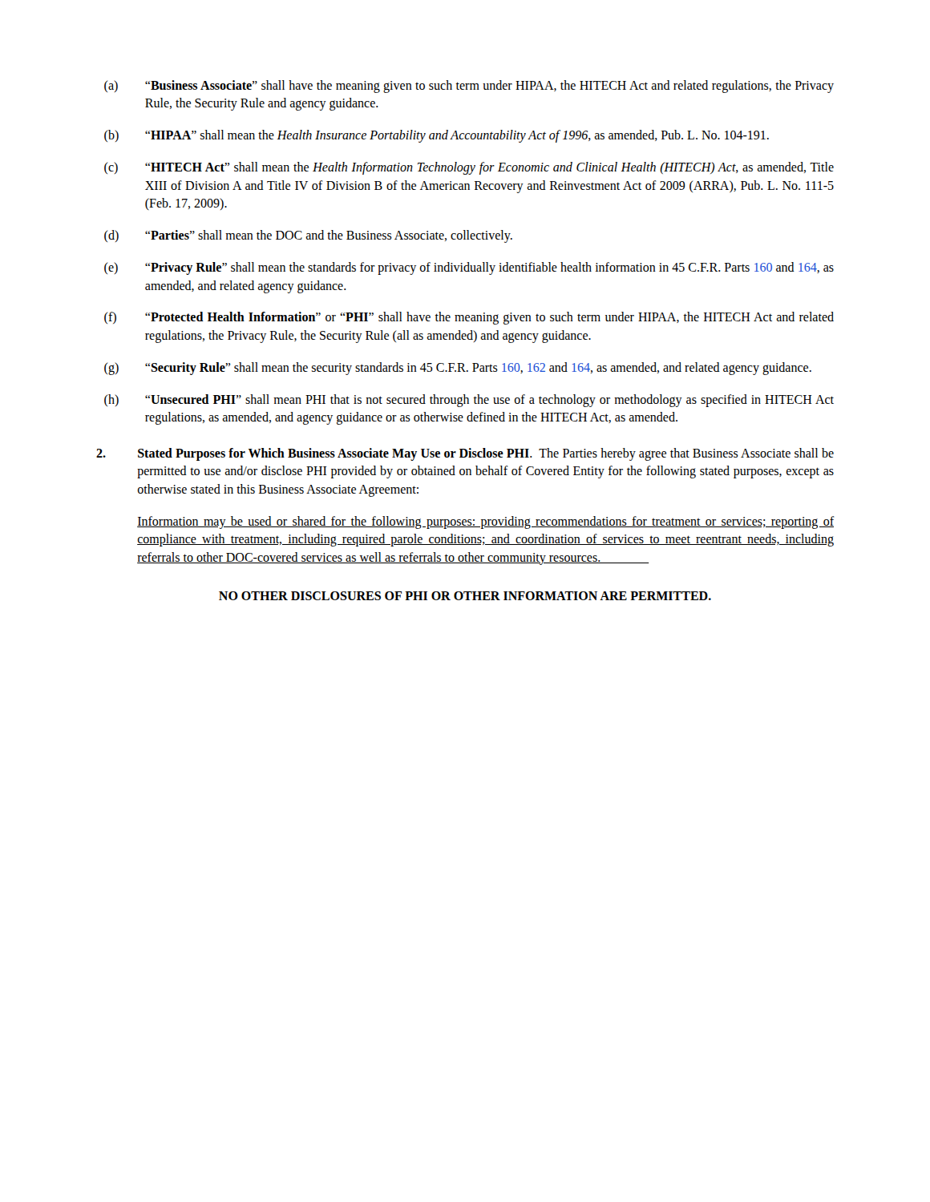(a)
“Business Associate” shall have the meaning given to such term under HIPAA, the HITECH Act and related regulations, the Privacy Rule, the Security Rule and agency guidance.
(b)
“HIPAA” shall mean the Health Insurance Portability and Accountability Act of 1996, as amended, Pub. L. No. 104-191.
(c)
“HITECH Act” shall mean the Health Information Technology for Economic and Clinical Health (HITECH) Act, as amended, Title XIII of Division A and Title IV of Division B of the American Recovery and Reinvestment Act of 2009 (ARRA), Pub. L. No. 111-5 (Feb. 17, 2009).
(d)
“Parties” shall mean the DOC and the Business Associate, collectively.
(e)
“Privacy Rule” shall mean the standards for privacy of individually identifiable health information in 45 C.F.R. Parts 160 and 164, as amended, and related agency guidance.
(f)
“Protected Health Information” or “PHI” shall have the meaning given to such term under HIPAA, the HITECH Act and related regulations, the Privacy Rule, the Security Rule (all as amended) and agency guidance.
(g)
“Security Rule” shall mean the security standards in 45 C.F.R. Parts 160, 162 and 164, as amended, and related agency guidance.
(h)
“Unsecured PHI” shall mean PHI that is not secured through the use of a technology or methodology as specified in HITECH Act regulations, as amended, and agency guidance or as otherwise defined in the HITECH Act, as amended.
2.
Stated Purposes for Which Business Associate May Use or Disclose PHI. The Parties hereby agree that Business Associate shall be permitted to use and/or disclose PHI provided by or obtained on behalf of Covered Entity for the following stated purposes, except as otherwise stated in this Business Associate Agreement:
Information may be used or shared for the following purposes: providing recommendations for treatment or services; reporting of compliance with treatment, including required parole conditions; and coordination of services to meet reentrant needs, including referrals to other DOC-covered services as well as referrals to other community resources.
NO OTHER DISCLOSURES OF PHI OR OTHER INFORMATION ARE PERMITTED.